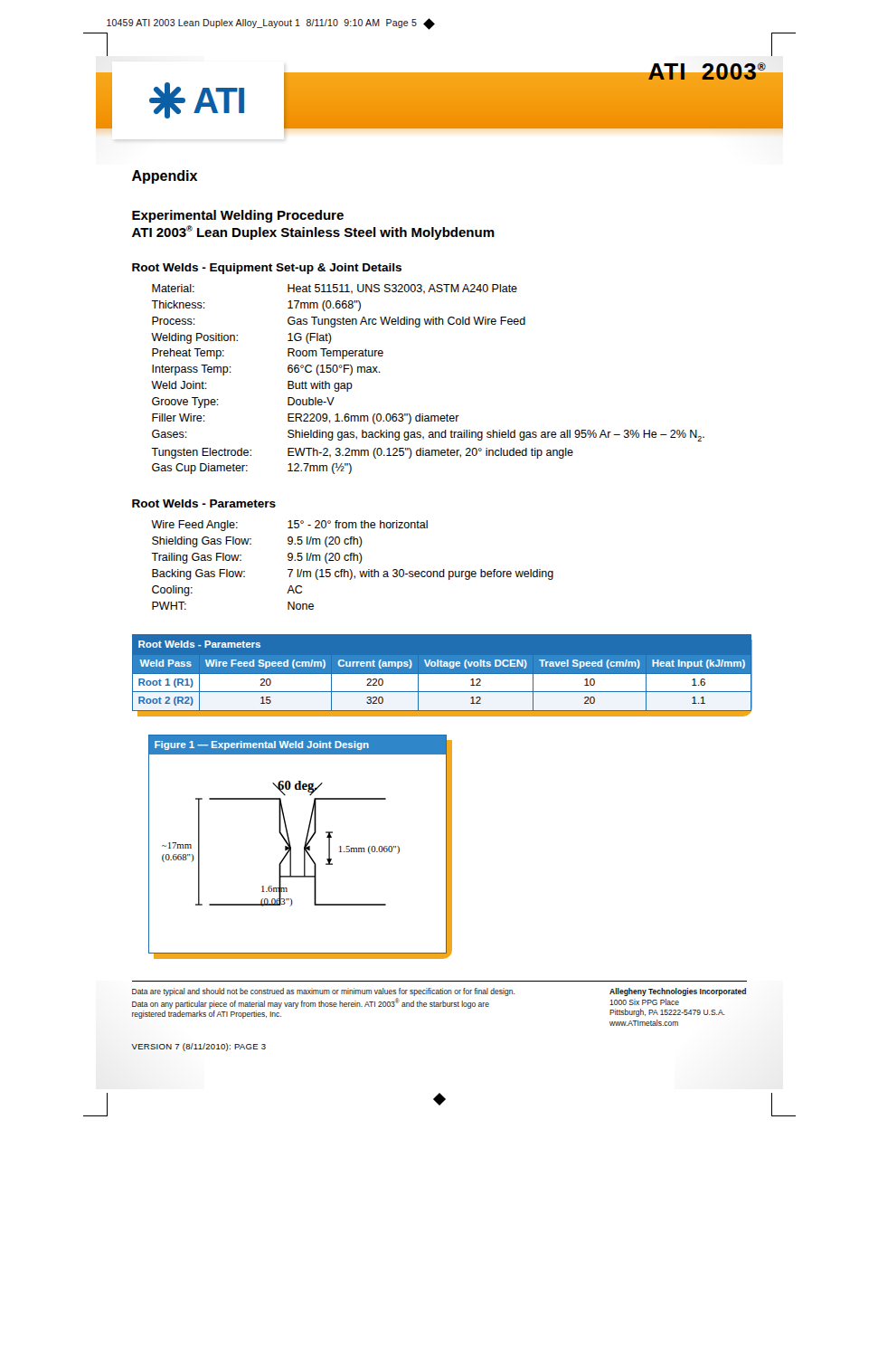10459 ATI 2003 Lean Duplex Alloy_Layout 1 8/11/10 9:10 AM Page 5
ATI 2003®
ATI
Appendix
Experimental Welding Procedure
ATI 2003® Lean Duplex Stainless Steel with Molybdenum
Root Welds - Equipment Set-up & Joint Details
Material:
Heat 511511, UNS S32003, ASTM A240 Plate
Thickness:
17mm (0.668")
Process:
Gas Tungsten Arc Welding with Cold Wire Feed
Welding Position:
1G (Flat)
Preheat Temp:
Room Temperature
Interpass Temp:
66°C (150°F) max.
Weld Joint:
Butt with gap
Groove Type:
Double-V
Filler Wire:
ER2209, 1.6mm (0.063") diameter
Gases:
Shielding gas, backing gas, and trailing shield gas are all 95% Ar – 3% He – 2% N2.
Tungsten Electrode:
EWTh-2, 3.2mm (0.125") diameter, 20° included tip angle
Gas Cup Diameter:
12.7mm (½")
Root Welds - Parameters
Wire Feed Angle:
15° - 20° from the horizontal
Shielding Gas Flow:
9.5 l/m (20 cfh)
Trailing Gas Flow:
9.5 l/m (20 cfh)
Backing Gas Flow:
7 l/m (15 cfh), with a 30-second purge before welding
Cooling:
AC
PWHT:
None
Root Welds - Parameters
| Weld Pass | Wire Feed Speed (cm/m) | Current (amps) | Voltage (volts DCEN) | Travel Speed (cm/m) | Heat Input (kJ/mm) |
| --- | --- | --- | --- | --- | --- |
| Root 1 (R1) | 20 | 220 | 12 | 10 | 1.6 |
| Root 2 (R2) | 15 | 320 | 12 | 20 | 1.1 |
Figure 1 — Experimental Weld Joint Design
60 deg. ~17mm (0.668") 1.5mm (0.060") 1.6mm (0.063")
Data are typical and should not be construed as maximum or minimum values for specification or for final design. Data on any particular piece of material may vary from those herein. ATI 2003® and the starburst logo are registered trademarks of ATI Properties, Inc.
Allegheny Technologies Incorporated
1000 Six PPG Place
Pittsburgh, PA 15222-5479 U.S.A.
www.ATImetals.com
VERSION 7 (8/11/2010): PAGE 3